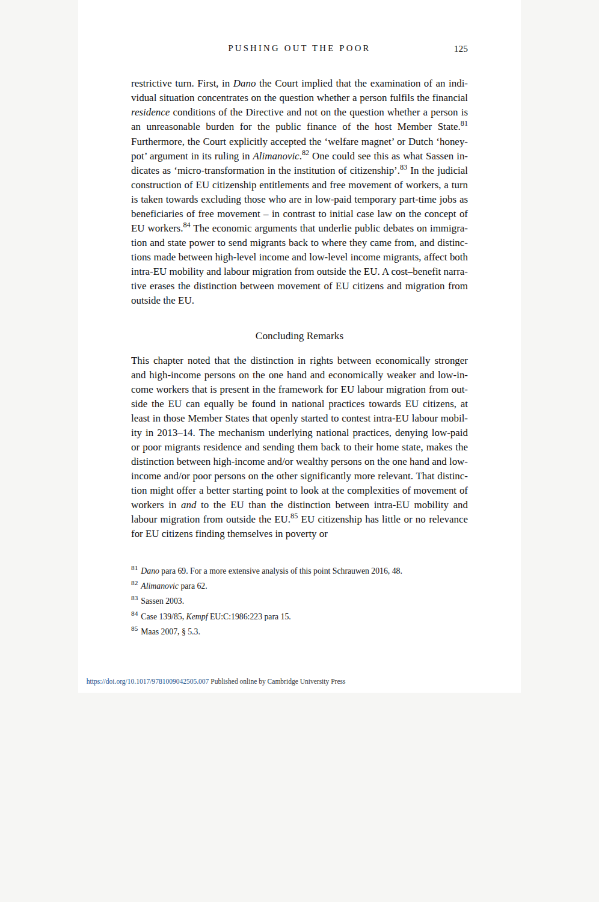Pushing out the poor 125
restrictive turn. First, in Dano the Court implied that the examination of an individual situation concentrates on the question whether a person fulfils the financial residence conditions of the Directive and not on the question whether a person is an unreasonable burden for the public finance of the host Member State.81 Furthermore, the Court explicitly accepted the ‘welfare magnet’ or Dutch ‘honeypot’ argument in its ruling in Alimanovic.82 One could see this as what Sassen indicates as ‘micro-transformation in the institution of citizenship’.83 In the judicial construction of EU citizenship entitlements and free movement of workers, a turn is taken towards excluding those who are in low-paid temporary part-time jobs as beneficiaries of free movement – in contrast to initial case law on the concept of EU workers.84 The economic arguments that underlie public debates on immigration and state power to send migrants back to where they came from, and distinctions made between high-level income and low-level income migrants, affect both intra-EU mobility and labour migration from outside the EU. A cost–benefit narrative erases the distinction between movement of EU citizens and migration from outside the EU.
Concluding Remarks
This chapter noted that the distinction in rights between economically stronger and high-income persons on the one hand and economically weaker and low-income workers that is present in the framework for EU labour migration from outside the EU can equally be found in national practices towards EU citizens, at least in those Member States that openly started to contest intra-EU labour mobility in 2013–14. The mechanism underlying national practices, denying low-paid or poor migrants residence and sending them back to their home state, makes the distinction between high-income and/or wealthy persons on the one hand and low-income and/or poor persons on the other significantly more relevant. That distinction might offer a better starting point to look at the complexities of movement of workers in and to the EU than the distinction between intra-EU mobility and labour migration from outside the EU.85 EU citizenship has little or no relevance for EU citizens finding themselves in poverty or
81 Dano para 69. For a more extensive analysis of this point Schrauwen 2016, 48.
82 Alimanovic para 62.
83 Sassen 2003.
84 Case 139/85, Kempf EU:C:1986:223 para 15.
85 Maas 2007, § 5.3.
https://doi.org/10.1017/9781009042505.007 Published online by Cambridge University Press